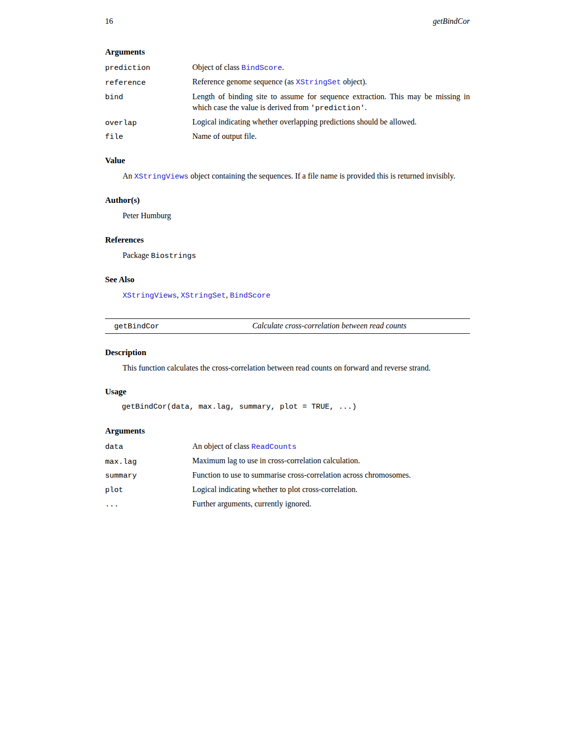16 getBindCor
Arguments
prediction
Object of class BindScore.
reference
Reference genome sequence (as XStringSet object).
bind
Length of binding site to assume for sequence extraction. This may be missing in which case the value is derived from 'prediction'.
overlap
Logical indicating whether overlapping predictions should be allowed.
file
Name of output file.
Value
An XStringViews object containing the sequences. If a file name is provided this is returned invisibly.
Author(s)
Peter Humburg
References
Package Biostrings
See Also
XStringViews, XStringSet, BindScore
getBindCor Calculate cross-correlation between read counts
Description
This function calculates the cross-correlation between read counts on forward and reverse strand.
Usage
getBindCor(data, max.lag, summary, plot = TRUE, ...)
Arguments
data
An object of class ReadCounts
max.lag
Maximum lag to use in cross-correlation calculation.
summary
Function to use to summarise cross-correlation across chromosomes.
plot
Logical indicating whether to plot cross-correlation.
...
Further arguments, currently ignored.